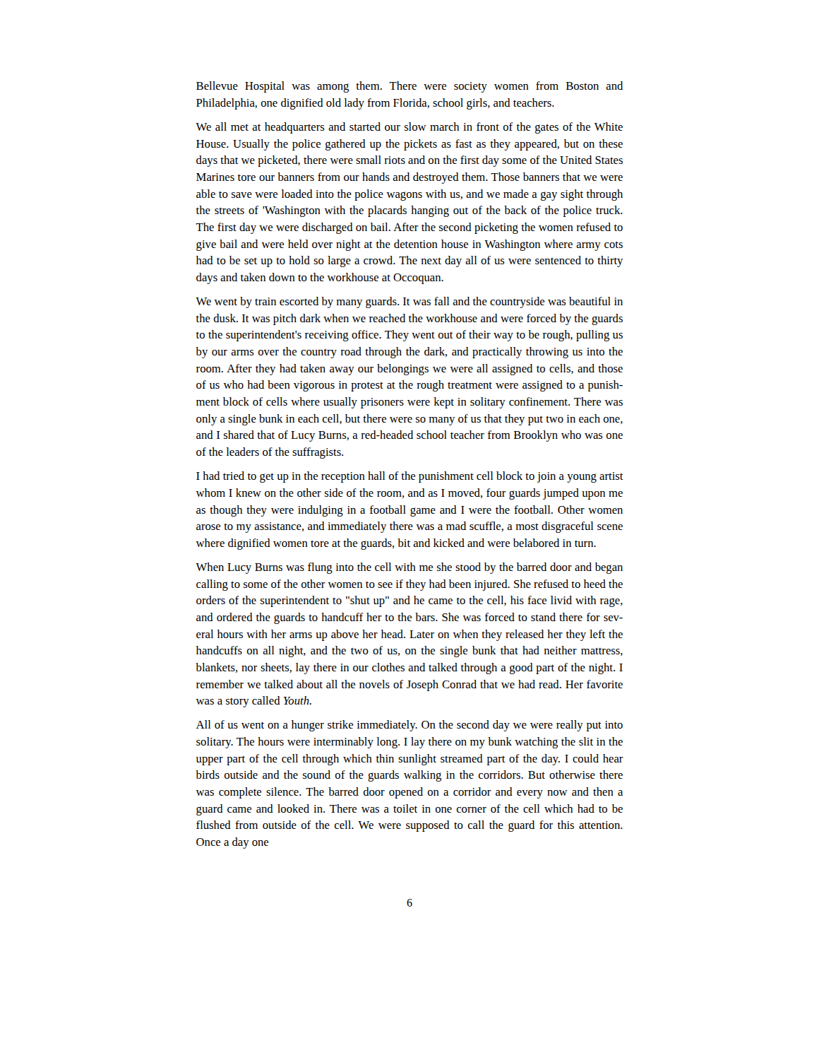Bellevue Hospital was among them. There were society women from Boston and Philadelphia, one dignified old lady from Florida, school girls, and teachers.
We all met at headquarters and started our slow march in front of the gates of the White House. Usually the police gathered up the pickets as fast as they appeared, but on these days that we picketed, there were small riots and on the first day some of the United States Marines tore our banners from our hands and destroyed them. Those banners that we were able to save were loaded into the police wagons with us, and we made a gay sight through the streets of 'Washington with the placards hanging out of the back of the police truck. The first day we were discharged on bail. After the second picketing the women refused to give bail and were held over night at the detention house in Washington where army cots had to be set up to hold so large a crowd. The next day all of us were sentenced to thirty days and taken down to the workhouse at Occoquan.
We went by train escorted by many guards. It was fall and the countryside was beautiful in the dusk. It was pitch dark when we reached the workhouse and were forced by the guards to the superintendent's receiving office. They went out of their way to be rough, pulling us by our arms over the country road through the dark, and practically throwing us into the room. After they had taken away our belongings we were all assigned to cells, and those of us who had been vigorous in protest at the rough treatment were assigned to a punishment block of cells where usually prisoners were kept in solitary confinement. There was only a single bunk in each cell, but there were so many of us that they put two in each one, and I shared that of Lucy Burns, a red-headed school teacher from Brooklyn who was one of the leaders of the suffragists.
I had tried to get up in the reception hall of the punishment cell block to join a young artist whom I knew on the other side of the room, and as I moved, four guards jumped upon me as though they were indulging in a football game and I were the football. Other women arose to my assistance, and immediately there was a mad scuffle, a most disgraceful scene where dignified women tore at the guards, bit and kicked and were belabored in turn.
When Lucy Burns was flung into the cell with me she stood by the barred door and began calling to some of the other women to see if they had been injured. She refused to heed the orders of the superintendent to "shut up" and he came to the cell, his face livid with rage, and ordered the guards to handcuff her to the bars. She was forced to stand there for several hours with her arms up above her head. Later on when they released her they left the handcuffs on all night, and the two of us, on the single bunk that had neither mattress, blankets, nor sheets, lay there in our clothes and talked through a good part of the night. I remember we talked about all the novels of Joseph Conrad that we had read. Her favorite was a story called Youth.
All of us went on a hunger strike immediately. On the second day we were really put into solitary. The hours were interminably long. I lay there on my bunk watching the slit in the upper part of the cell through which thin sunlight streamed part of the day. I could hear birds outside and the sound of the guards walking in the corridors. But otherwise there was complete silence. The barred door opened on a corridor and every now and then a guard came and looked in. There was a toilet in one corner of the cell which had to be flushed from outside of the cell. We were supposed to call the guard for this attention. Once a day one
6